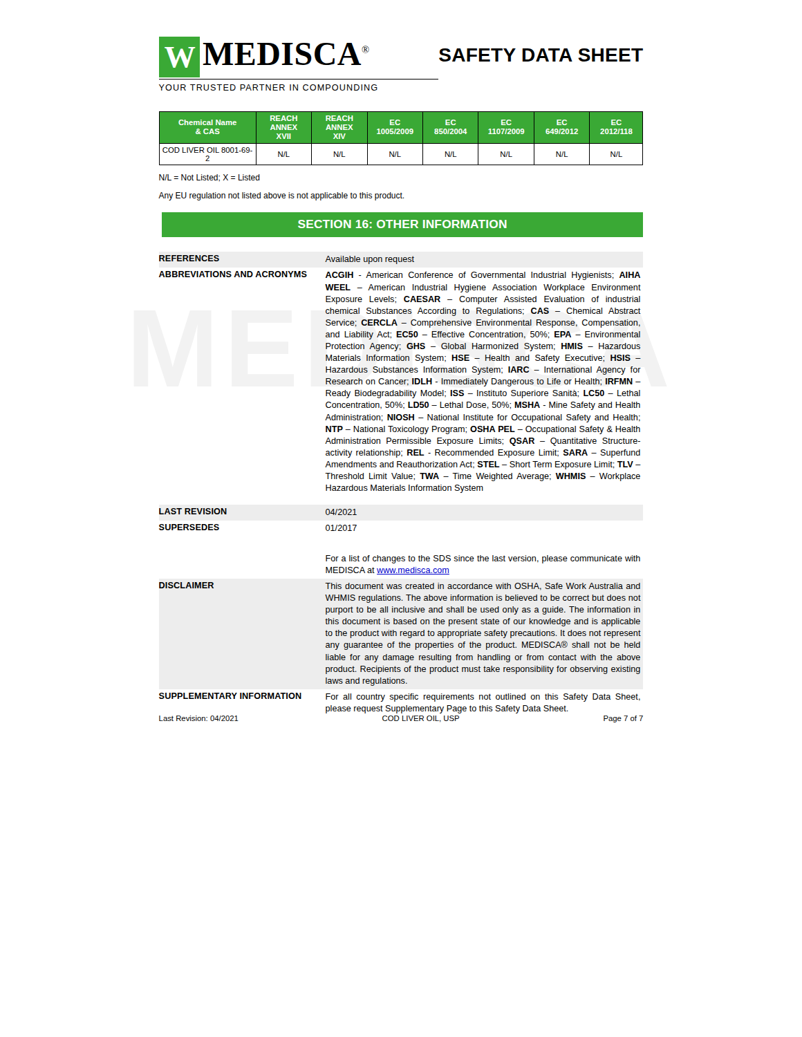MEDISCA
W
MEDISCA®
YOUR TRUSTED PARTNER IN COMPOUNDING
SAFETY DATA SHEET
| Chemical Name & CAS | REACH ANNEX XVII | REACH ANNEX XIV | EC 1005/2009 | EC 850/2004 | EC 1107/2009 | EC 649/2012 | EC 2012/118 |
| --- | --- | --- | --- | --- | --- | --- | --- |
| COD LIVER OIL 8001-69-2 | N/L | N/L | N/L | N/L | N/L | N/L | N/L |
N/L = Not Listed; X = Listed
Any EU regulation not listed above is not applicable to this product.
SECTION 16: OTHER INFORMATION
| REFERENCES | Available upon request |
| ABBREVIATIONS AND ACRONYMS | ACGIH - American Conference of Governmental Industrial Hygienists; AIHA WEEL – American Industrial Hygiene Association Workplace Environment Exposure Levels; CAESAR – Computer Assisted Evaluation of industrial chemical Substances According to Regulations; CAS – Chemical Abstract Service; CERCLA – Comprehensive Environmental Response, Compensation, and Liability Act; EC50 – Effective Concentration, 50%; EPA – Environmental Protection Agency; GHS – Global Harmonized System; HMIS – Hazardous Materials Information System; HSE – Health and Safety Executive; HSIS – Hazardous Substances Information System; IARC – International Agency for Research on Cancer; IDLH - Immediately Dangerous to Life or Health; IRFMN – Ready Biodegradability Model; ISS – Instituto Superiore Sanità; LC50 – Lethal Concentration, 50%; LD50 – Lethal Dose, 50%; MSHA - Mine Safety and Health Administration; NIOSH – National Institute for Occupational Safety and Health; NTP – National Toxicology Program; OSHA PEL – Occupational Safety & Health Administration Permissible Exposure Limits; QSAR – Quantitative Structure-activity relationship; REL - Recommended Exposure Limit; SARA – Superfund Amendments and Reauthorization Act; STEL – Short Term Exposure Limit; TLV – Threshold Limit Value; TWA – Time Weighted Average; WHMIS – Workplace Hazardous Materials Information System |
| LAST REVISION | 04/2021 |
| SUPERSEDES | 01/2017 For a list of changes to the SDS since the last version, please communicate with MEDISCA at www.medisca.com |
| DISCLAIMER | This document was created in accordance with OSHA, Safe Work Australia and WHMIS regulations. The above information is believed to be correct but does not purport to be all inclusive and shall be used only as a guide. The information in this document is based on the present state of our knowledge and is applicable to the product with regard to appropriate safety precautions. It does not represent any guarantee of the properties of the product. MEDISCA® shall not be held liable for any damage resulting from handling or from contact with the above product. Recipients of the product must take responsibility for observing existing laws and regulations. |
| SUPPLEMENTARY INFORMATION | For all country specific requirements not outlined on this Safety Data Sheet, please request Supplementary Page to this Safety Data Sheet. |
Last Revision: 04/2021
COD LIVER OIL, USP
Page 7 of 7